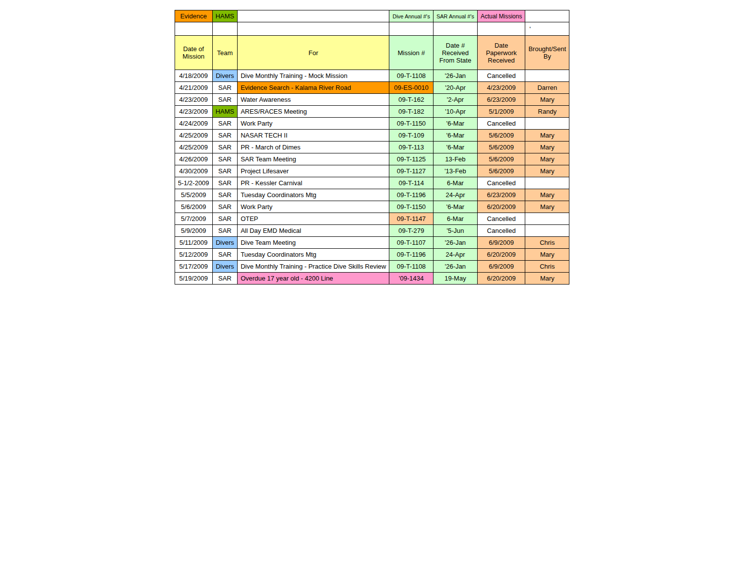| Evidence | HAMS | | Dive Annual #'s | SAR Annual #'s | Actual Missions | |
| | | | | | | ' |
| Date of Mission | Team | For | Mission # | Date # Received From State | Date Paperwork Received | Brought/Sent By |
| 4/18/2009 | Divers | Dive Monthly Training - Mock Mission | 09-T-1108 | '26-Jan | Cancelled | |
| 4/21/2009 | SAR | Evidence Search - Kalama River Road | 09-ES-0010 | '20-Apr | 4/23/2009 | Darren |
| 4/23/2009 | SAR | Water Awareness | 09-T-162 | '2-Apr | 6/23/2009 | Mary |
| 4/23/2009 | HAMS | ARES/RACES Meeting | 09-T-182 | '10-Apr | 5/1/2009 | Randy |
| 4/24/2009 | SAR | Work Party | 09-T-1150 | '6-Mar | Cancelled | |
| 4/25/2009 | SAR | NASAR TECH II | 09-T-109 | '6-Mar | 5/6/2009 | Mary |
| 4/25/2009 | SAR | PR - March of Dimes | 09-T-113 | '6-Mar | 5/6/2009 | Mary |
| 4/26/2009 | SAR | SAR Team Meeting | 09-T-1125 | 13-Feb | 5/6/2009 | Mary |
| 4/30/2009 | SAR | Project Lifesaver | 09-T-1127 | '13-Feb | 5/6/2009 | Mary |
| 5-1/2-2009 | SAR | PR - Kessler Carnival | 09-T-114 | 6-Mar | Cancelled | |
| 5/5/2009 | SAR | Tuesday Coordinators Mtg | 09-T-1196 | 24-Apr | 6/23/2009 | Mary |
| 5/6/2009 | SAR | Work Party | 09-T-1150 | '6-Mar | 6/20/2009 | Mary |
| 5/7/2009 | SAR | OTEP | 09-T-1147 | 6-Mar | Cancelled | |
| 5/9/2009 | SAR | All Day EMD Medical | 09-T-279 | '5-Jun | Cancelled | |
| 5/11/2009 | Divers | Dive Team Meeting | 09-T-1107 | '26-Jan | 6/9/2009 | Chris |
| 5/12/2009 | SAR | Tuesday Coordinators Mtg | 09-T-1196 | 24-Apr | 6/20/2009 | Mary |
| 5/17/2009 | Divers | Dive Monthly Training - Practice Dive Skills Review | 09-T-1108 | '26-Jan | 6/9/2009 | Chris |
| 5/19/2009 | SAR | Overdue 17 year old - 4200 Line | '09-1434 | 19-May | 6/20/2009 | Mary |